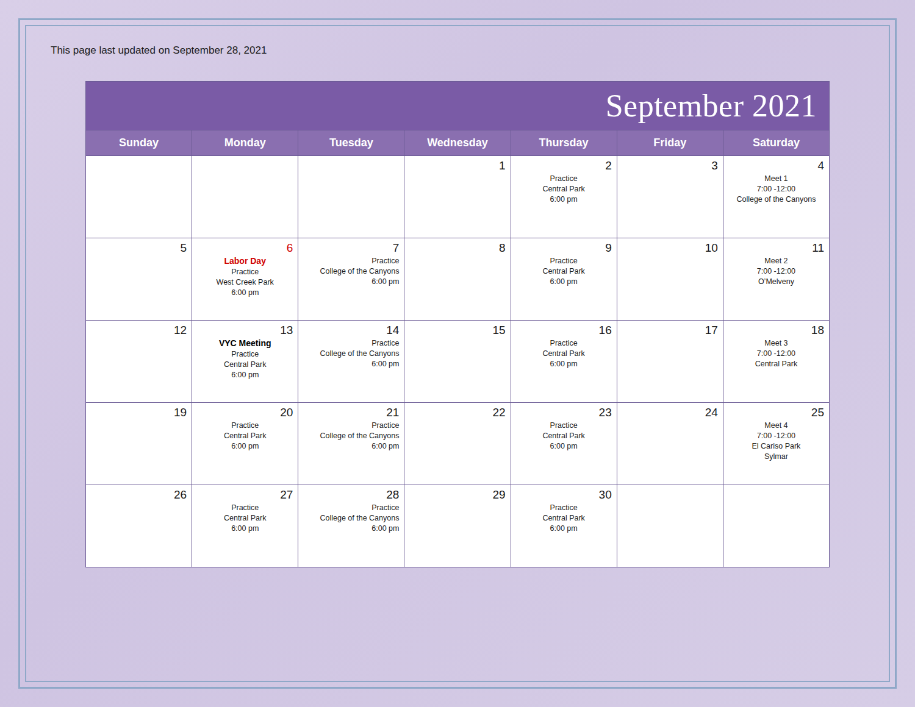This page last updated on September 28, 2021
| September 2021 |
| Sunday | Monday | Tuesday | Wednesday | Thursday | Friday | Saturday |
| | | | 1 | 2 Practice Central Park 6:00 pm | 3 | 4 Meet 1 7:00 -12:00 College of the Canyons |
| 5 | 6 Labor Day Practice West Creek Park 6:00 pm | 7 Practice College of the Canyons 6:00 pm | 8 | 9 Practice Central Park 6:00 pm | 10 | 11 Meet 2 7:00 -12:00 O’Melveny |
| 12 | 13 VYC Meeting Practice Central Park 6:00 pm | 14 Practice College of the Canyons 6:00 pm | 15 | 16 Practice Central Park 6:00 pm | 17 | 18 Meet 3 7:00 -12:00 Central Park |
| 19 | 20 Practice Central Park 6:00 pm | 21 Practice College of the Canyons 6:00 pm | 22 | 23 Practice Central Park 6:00 pm | 24 | 25 Meet 4 7:00 -12:00 El Cariso Park Sylmar |
| 26 | 27 Practice Central Park 6:00 pm | 28 Practice College of the Canyons 6:00 pm | 29 | 30 Practice Central Park 6:00 pm | | |